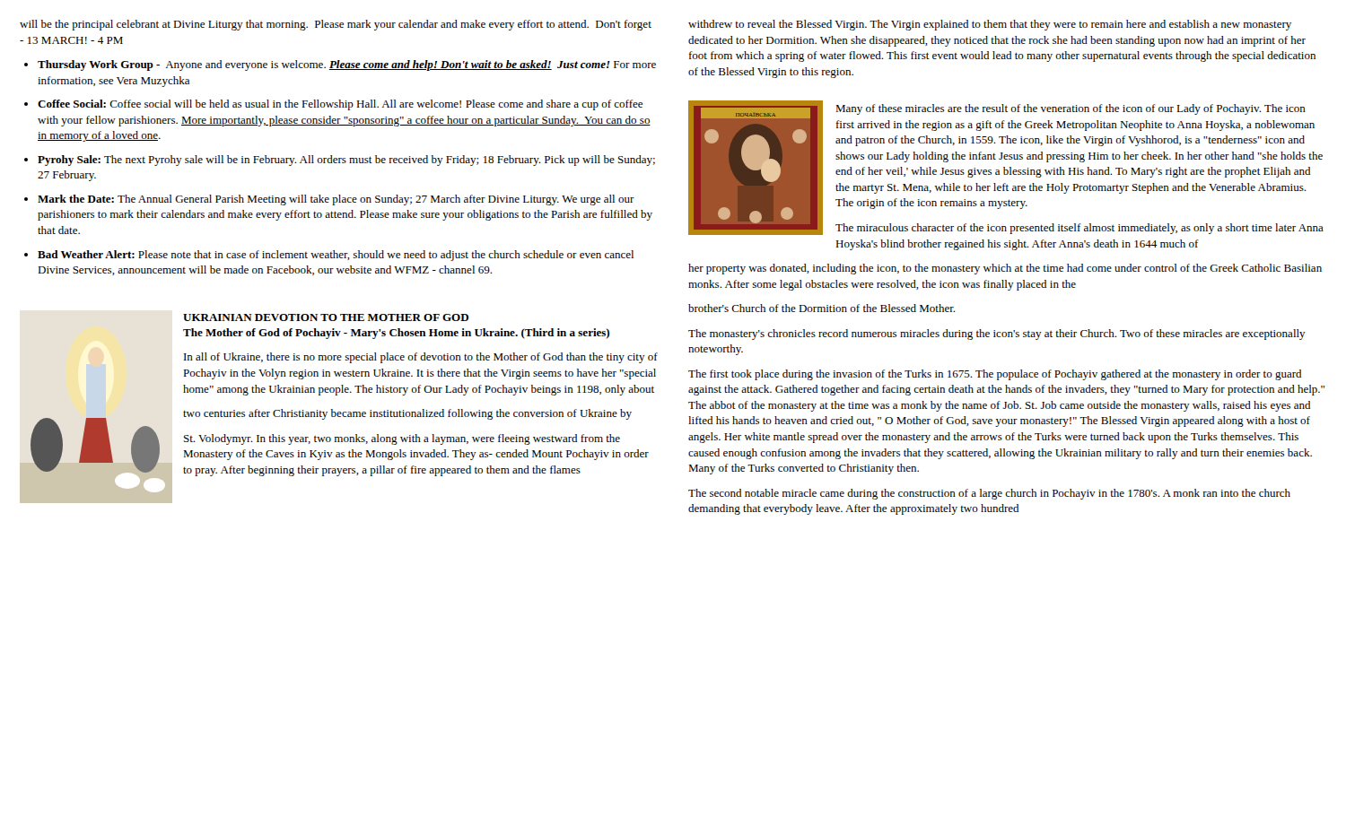will be the principal celebrant at Divine Liturgy that morning. Please mark your calendar and make every effort to attend. Don't forget - 13 MARCH! - 4 PM
Thursday Work Group - Anyone and everyone is welcome. Please come and help! Don't wait to be asked! Just come! For more information, see Vera Muzychka
Coffee Social: Coffee social will be held as usual in the Fellowship Hall. All are welcome! Please come and share a cup of coffee with your fellow parishioners. More importantly, please consider "sponsoring" a coffee hour on a particular Sunday. You can do so in memory of a loved one.
Pyrohy Sale: The next Pyrohy sale will be in February. All orders must be received by Friday; 18 February. Pick up will be Sunday; 27 February.
Mark the Date: The Annual General Parish Meeting will take place on Sunday; 27 March after Divine Liturgy. We urge all our parishioners to mark their calendars and make every effort to attend. Please make sure your obligations to the Parish are fulfilled by that date.
Bad Weather Alert: Please note that in case of inclement weather, should we need to adjust the church schedule or even cancel Divine Services, announcement will be made on Facebook, our website and WFMZ - channel 69.
UKRAINIAN DEVOTION TO THE MOTHER OF GOD
The Mother of God of Pochayiv - Mary's Chosen Home in Ukraine. (Third in a series)
In all of Ukraine, there is no more special place of devotion to the Mother of God than the tiny city of Pochayiv in the Volyn region in western Ukraine. It is there that the Virgin seems to have her "special home" among the Ukrainian people. The history of Our Lady of Pochayiv beings in 1198, only about
two centuries after Christianity became institutionalized following the conversion of Ukraine by
St. Volodymyr. In this year, two monks, along with a layman, were fleeing westward from the Monastery of the Caves in Kyiv as the Mongols invaded. They as- cended Mount Pochayiv in order to pray. After beginning their prayers, a pillar of fire appeared to them and the flames
withdrew to reveal the Blessed Virgin. The Virgin explained to them that they were to remain here and establish a new monastery dedicated to her Dormition. When she disappeared, they noticed that the rock she had been standing upon now had an imprint of her foot from which a spring of water flowed. This first event would lead to many other supernatural events through the special dedication of the Blessed Virgin to this region.
Many of these miracles are the result of the veneration of the icon of our Lady of Pochayiv. The icon first arrived in the region as a gift of the Greek Metropolitan Neophite to Anna Hoyska, a noblewoman and patron of the Church, in 1559. The icon, like the Virgin of Vyshhorod, is a "tenderness" icon and shows our Lady holding the infant Jesus and pressing Him to her cheek. In her other hand "she holds the end of her veil,' while Jesus gives a blessing with His hand. To Mary's right are the prophet Elijah and the martyr St. Mena, while to her left are the Holy Protomartyr Stephen and the Venerable Abramius. The origin of the icon remains a mystery.
The miraculous character of the icon presented itself almost immediately, as only a short time later Anna Hoyska's blind brother regained his sight. After Anna's death in 1644 much of
her property was donated, including the icon, to the monastery which at the time had come under control of the Greek Catholic Basilian monks. After some legal obstacles were resolved, the icon was finally placed in the
brother's Church of the Dormition of the Blessed Mother.
The monastery's chronicles record numerous miracles during the icon's stay at their Church. Two of these miracles are exceptionally noteworthy.
The first took place during the invasion of the Turks in 1675. The populace of Pochayiv gathered at the monastery in order to guard against the attack. Gathered together and facing certain death at the hands of the invaders, they "turned to Mary for protection and help." The abbot of the monastery at the time was a monk by the name of Job. St. Job came outside the monastery walls, raised his eyes and lifted his hands to heaven and cried out, " O Mother of God, save your monastery!" The Blessed Virgin appeared along with a host of angels. Her white mantle spread over the monastery and the arrows of the Turks were turned back upon the Turks themselves. This caused enough confusion among the invaders that they scattered, allowing the Ukrainian military to rally and turn their enemies back. Many of the Turks converted to Christianity then.
The second notable miracle came during the construction of a large church in Pochayiv in the 1780's. A monk ran into the church demanding that everybody leave. After the approximately two hundred